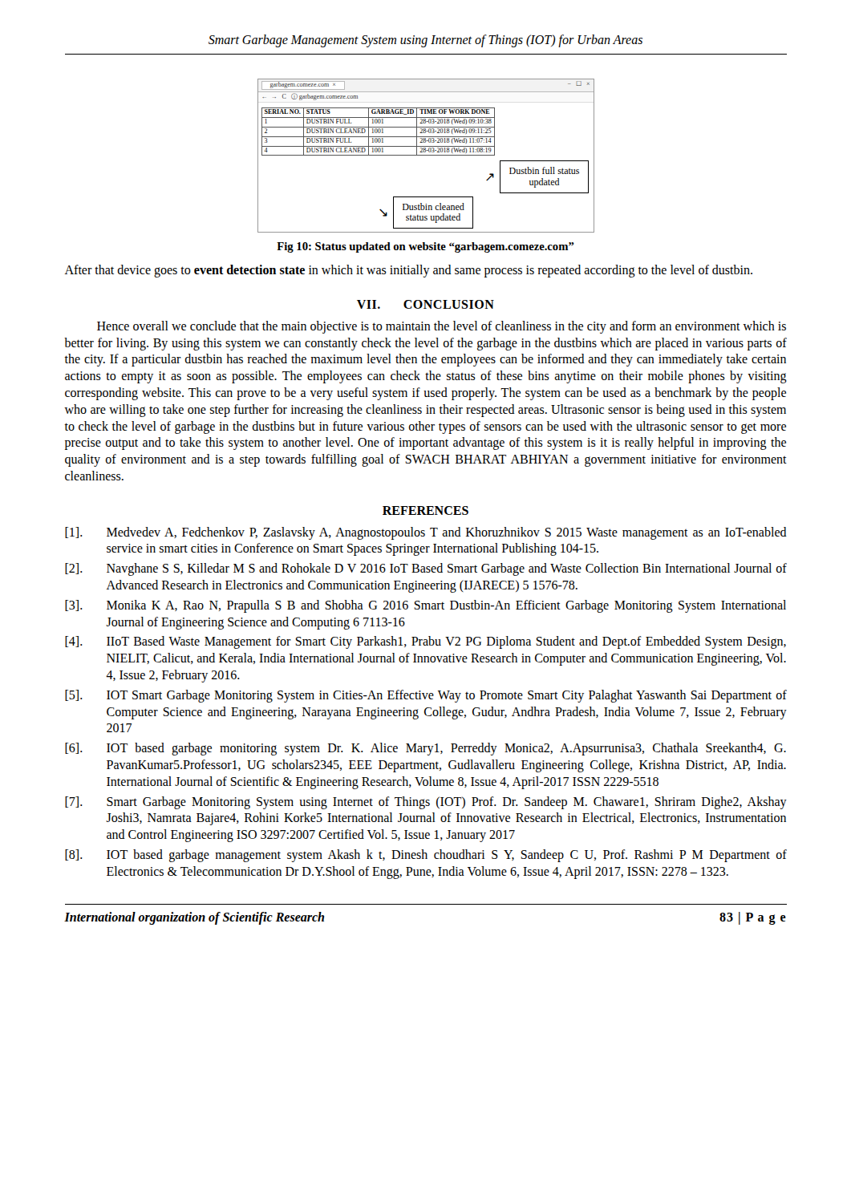Smart Garbage Management System using Internet of Things (IOT) for Urban Areas
garbagem.comeze.com × − ☐ ×
← → C ⓘ garbagem.comeze.com
| SERIAL NO. | STATUS | GARBAGE_ID | TIME OF WORK DONE |
| --- | --- | --- | --- |
| 1 | DUSTBIN FULL | 1001 | 28-03-2018 (Wed) 09:10:38 |
| 2 | DUSTBIN CLEANED | 1001 | 28-03-2018 (Wed) 09:11:25 |
| 3 | DUSTBIN FULL | 1001 | 28-03-2018 (Wed) 11:07:14 |
| 4 | DUSTBIN CLEANED | 1001 | 28-03-2018 (Wed) 11:08:19 |
↗ Dustbin full status
updated
↘ Dustbin cleaned
status updated
Fig 10: Status updated on website “garbagem.comeze.com”
After that device goes to event detection state in which it was initially and same process is repeated according to the level of dustbin.
VII. CONCLUSION
Hence overall we conclude that the main objective is to maintain the level of cleanliness in the city and form an environment which is better for living. By using this system we can constantly check the level of the garbage in the dustbins which are placed in various parts of the city. If a particular dustbin has reached the maximum level then the employees can be informed and they can immediately take certain actions to empty it as soon as possible. The employees can check the status of these bins anytime on their mobile phones by visiting corresponding website. This can prove to be a very useful system if used properly. The system can be used as a benchmark by the people who are willing to take one step further for increasing the cleanliness in their respected areas. Ultrasonic sensor is being used in this system to check the level of garbage in the dustbins but in future various other types of sensors can be used with the ultrasonic sensor to get more precise output and to take this system to another level. One of important advantage of this system is it is really helpful in improving the quality of environment and is a step towards fulfilling goal of SWACH BHARAT ABHIYAN a government initiative for environment cleanliness.
REFERENCES
[1]. Medvedev A, Fedchenkov P, Zaslavsky A, Anagnostopoulos T and Khoruzhnikov S 2015 Waste management as an IoT-enabled service in smart cities in Conference on Smart Spaces Springer International Publishing 104-15.
[2]. Navghane S S, Killedar M S and Rohokale D V 2016 IoT Based Smart Garbage and Waste Collection Bin International Journal of Advanced Research in Electronics and Communication Engineering (IJARECE) 5 1576-78.
[3]. Monika K A, Rao N, Prapulla S B and Shobha G 2016 Smart Dustbin-An Efficient Garbage Monitoring System International Journal of Engineering Science and Computing 6 7113-16
[4]. IIoT Based Waste Management for Smart City Parkash1, Prabu V2 PG Diploma Student and Dept.of Embedded System Design, NIELIT, Calicut, and Kerala, India International Journal of Innovative Research in Computer and Communication Engineering, Vol. 4, Issue 2, February 2016.
[5]. IOT Smart Garbage Monitoring System in Cities-An Effective Way to Promote Smart City Palaghat Yaswanth Sai Department of Computer Science and Engineering, Narayana Engineering College, Gudur, Andhra Pradesh, India Volume 7, Issue 2, February 2017
[6]. IOT based garbage monitoring system Dr. K. Alice Mary1, Perreddy Monica2, A.Apsurrunisa3, Chathala Sreekanth4, G. PavanKumar5.Professor1, UG scholars2345, EEE Department, Gudlavalleru Engineering College, Krishna District, AP, India. International Journal of Scientific & Engineering Research, Volume 8, Issue 4, April-2017 ISSN 2229-5518
[7]. Smart Garbage Monitoring System using Internet of Things (IOT) Prof. Dr. Sandeep M. Chaware1, Shriram Dighe2, Akshay Joshi3, Namrata Bajare4, Rohini Korke5 International Journal of Innovative Research in Electrical, Electronics, Instrumentation and Control Engineering ISO 3297:2007 Certified Vol. 5, Issue 1, January 2017
[8]. IOT based garbage management system Akash k t, Dinesh choudhari S Y, Sandeep C U, Prof. Rashmi P M Department of Electronics & Telecommunication Dr D.Y.Shool of Engg, Pune, India Volume 6, Issue 4, April 2017, ISSN: 2278 – 1323.
International organization of Scientific Research 83 | P a g e